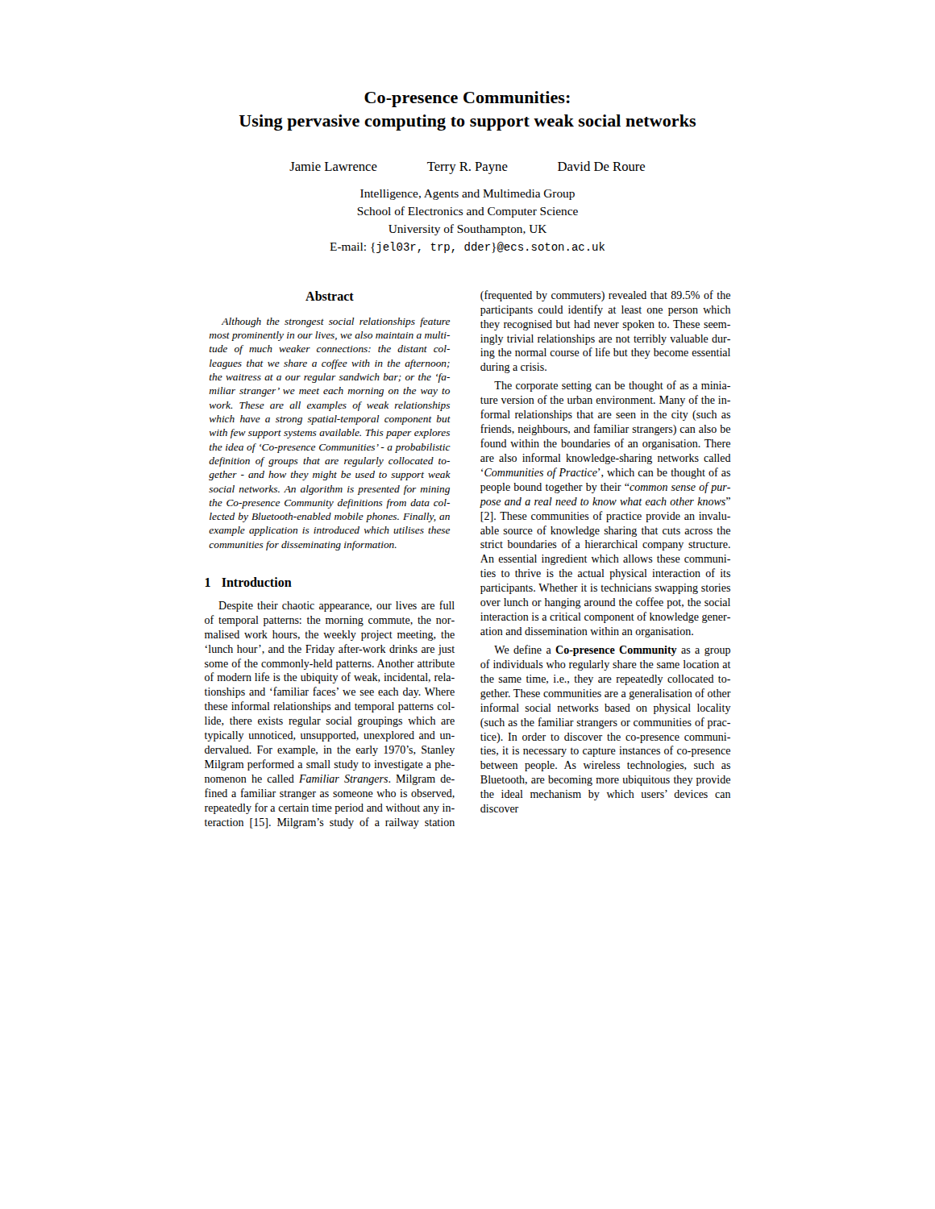Co-presence Communities:
Using pervasive computing to support weak social networks
Jamie Lawrence Terry R. Payne David De Roure
Intelligence, Agents and Multimedia Group
School of Electronics and Computer Science
University of Southampton, UK
E-mail: {jel03r, trp, dder}@ecs.soton.ac.uk
Abstract
Although the strongest social relationships feature most prominently in our lives, we also maintain a multitude of much weaker connections: the distant colleagues that we share a coffee with in the afternoon; the waitress at a our regular sandwich bar; or the ‘familiar stranger’ we meet each morning on the way to work. These are all examples of weak relationships which have a strong spatial-temporal component but with few support systems available. This paper explores the idea of ‘Co-presence Communities’ - a probabilistic definition of groups that are regularly collocated together - and how they might be used to support weak social networks. An algorithm is presented for mining the Co-presence Community definitions from data collected by Bluetooth-enabled mobile phones. Finally, an example application is introduced which utilises these communities for disseminating information.
1 Introduction
Despite their chaotic appearance, our lives are full of temporal patterns: the morning commute, the normalised work hours, the weekly project meeting, the ‘lunch hour’, and the Friday after-work drinks are just some of the commonly-held patterns. Another attribute of modern life is the ubiquity of weak, incidental, relationships and ‘familiar faces’ we see each day. Where these informal relationships and temporal patterns collide, there exists regular social groupings which are typically unnoticed, unsupported, unexplored and undervalued. For example, in the early 1970’s, Stanley Milgram performed a small study to investigate a phenomenon he called Familiar Strangers. Milgram defined a familiar stranger as someone who is observed, repeatedly for a certain time period and without any interaction [15]. Milgram’s study of a railway station (frequented by commuters) revealed that 89.5% of the participants could identify at least one person which they recognised but had never spoken to. These seemingly trivial relationships are not terribly valuable during the normal course of life but they become essential during a crisis.
The corporate setting can be thought of as a miniature version of the urban environment. Many of the informal relationships that are seen in the city (such as friends, neighbours, and familiar strangers) can also be found within the boundaries of an organisation. There are also informal knowledge-sharing networks called ‘Communities of Practice’, which can be thought of as people bound together by their “common sense of purpose and a real need to know what each other knows” [2]. These communities of practice provide an invaluable source of knowledge sharing that cuts across the strict boundaries of a hierarchical company structure. An essential ingredient which allows these communities to thrive is the actual physical interaction of its participants. Whether it is technicians swapping stories over lunch or hanging around the coffee pot, the social interaction is a critical component of knowledge generation and dissemination within an organisation.
We define a Co-presence Community as a group of individuals who regularly share the same location at the same time, i.e., they are repeatedly collocated together. These communities are a generalisation of other informal social networks based on physical locality (such as the familiar strangers or communities of practice). In order to discover the co-presence communities, it is necessary to capture instances of co-presence between people. As wireless technologies, such as Bluetooth, are becoming more ubiquitous they provide the ideal mechanism by which users’ devices can discover